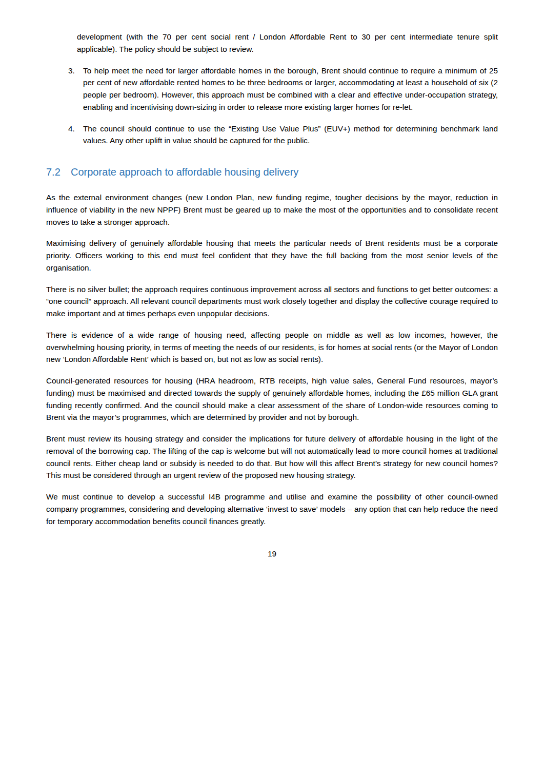development (with the 70 per cent social rent / London Affordable Rent to 30 per cent intermediate tenure split applicable). The policy should be subject to review.
To help meet the need for larger affordable homes in the borough, Brent should continue to require a minimum of 25 per cent of new affordable rented homes to be three bedrooms or larger, accommodating at least a household of six (2 people per bedroom). However, this approach must be combined with a clear and effective under-occupation strategy, enabling and incentivising down-sizing in order to release more existing larger homes for re-let.
The council should continue to use the “Existing Use Value Plus” (EUV+) method for determining benchmark land values. Any other uplift in value should be captured for the public.
7.2 Corporate approach to affordable housing delivery
As the external environment changes (new London Plan, new funding regime, tougher decisions by the mayor, reduction in influence of viability in the new NPPF) Brent must be geared up to make the most of the opportunities and to consolidate recent moves to take a stronger approach.
Maximising delivery of genuinely affordable housing that meets the particular needs of Brent residents must be a corporate priority. Officers working to this end must feel confident that they have the full backing from the most senior levels of the organisation.
There is no silver bullet; the approach requires continuous improvement across all sectors and functions to get better outcomes: a “one council” approach. All relevant council departments must work closely together and display the collective courage required to make important and at times perhaps even unpopular decisions.
There is evidence of a wide range of housing need, affecting people on middle as well as low incomes, however, the overwhelming housing priority, in terms of meeting the needs of our residents, is for homes at social rents (or the Mayor of London new ‘London Affordable Rent’ which is based on, but not as low as social rents).
Council-generated resources for housing (HRA headroom, RTB receipts, high value sales, General Fund resources, mayor’s funding) must be maximised and directed towards the supply of genuinely affordable homes, including the £65 million GLA grant funding recently confirmed. And the council should make a clear assessment of the share of London-wide resources coming to Brent via the mayor’s programmes, which are determined by provider and not by borough.
Brent must review its housing strategy and consider the implications for future delivery of affordable housing in the light of the removal of the borrowing cap. The lifting of the cap is welcome but will not automatically lead to more council homes at traditional council rents. Either cheap land or subsidy is needed to do that. But how will this affect Brent’s strategy for new council homes? This must be considered through an urgent review of the proposed new housing strategy.
We must continue to develop a successful I4B programme and utilise and examine the possibility of other council-owned company programmes, considering and developing alternative ‘invest to save’ models – any option that can help reduce the need for temporary accommodation benefits council finances greatly.
19